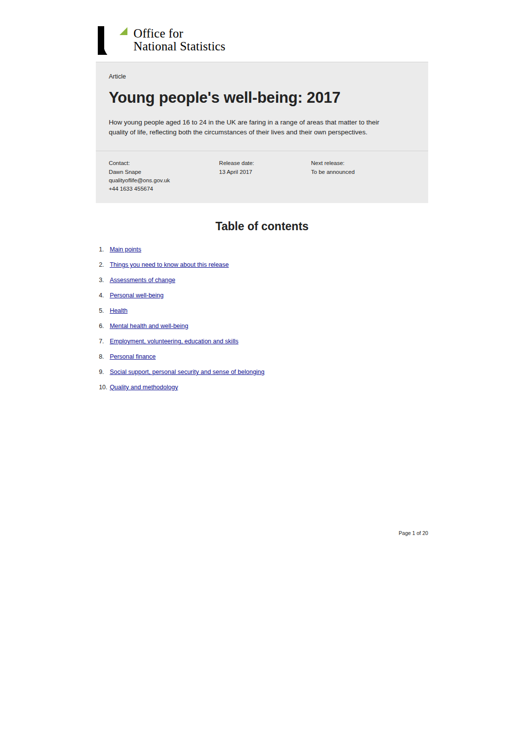Office for
National Statistics
Article
Young people's well-being: 2017
How young people aged 16 to 24 in the UK are faring in a range of areas that matter to their quality of life, reflecting both the circumstances of their lives and their own perspectives.
Contact:
Dawn Snape
qualityoflife@ons.gov.uk
+44 1633 455674
Release date:
13 April 2017
Next release:
To be announced
Table of contents
Main points
Things you need to know about this release
Assessments of change
Personal well-being
Health
Mental health and well-being
Employment, volunteering, education and skills
Personal finance
Social support, personal security and sense of belonging
Quality and methodology
Page 1 of 20